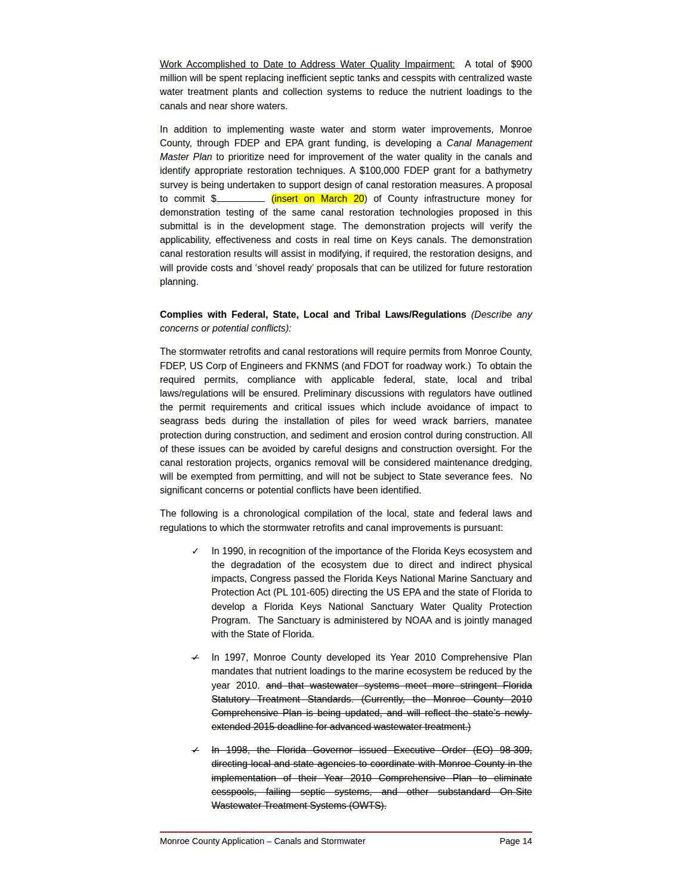Work Accomplished to Date to Address Water Quality Impairment: A total of $900 million will be spent replacing inefficient septic tanks and cesspits with centralized waste water treatment plants and collection systems to reduce the nutrient loadings to the canals and near shore waters.
In addition to implementing waste water and storm water improvements, Monroe County, through FDEP and EPA grant funding, is developing a Canal Management Master Plan to prioritize need for improvement of the water quality in the canals and identify appropriate restoration techniques. A $100,000 FDEP grant for a bathymetry survey is being undertaken to support design of canal restoration measures. A proposal to commit $ (insert on March 20) of County infrastructure money for demonstration testing of the same canal restoration technologies proposed in this submittal is in the development stage. The demonstration projects will verify the applicability, effectiveness and costs in real time on Keys canals. The demonstration canal restoration results will assist in modifying, if required, the restoration designs, and will provide costs and ‘shovel ready’ proposals that can be utilized for future restoration planning.
Complies with Federal, State, Local and Tribal Laws/Regulations (Describe any concerns or potential conflicts):
The stormwater retrofits and canal restorations will require permits from Monroe County, FDEP, US Corp of Engineers and FKNMS (and FDOT for roadway work.) To obtain the required permits, compliance with applicable federal, state, local and tribal laws/regulations will be ensured. Preliminary discussions with regulators have outlined the permit requirements and critical issues which include avoidance of impact to seagrass beds during the installation of piles for weed wrack barriers, manatee protection during construction, and sediment and erosion control during construction. All of these issues can be avoided by careful designs and construction oversight. For the canal restoration projects, organics removal will be considered maintenance dredging, will be exempted from permitting, and will not be subject to State severance fees. No significant concerns or potential conflicts have been identified.
The following is a chronological compilation of the local, state and federal laws and regulations to which the stormwater retrofits and canal improvements is pursuant:
✓In 1990, in recognition of the importance of the Florida Keys ecosystem and the degradation of the ecosystem due to direct and indirect physical impacts, Congress passed the Florida Keys National Marine Sanctuary and Protection Act (PL 101-605) directing the US EPA and the state of Florida to develop a Florida Keys National Sanctuary Water Quality Protection Program. The Sanctuary is administered by NOAA and is jointly managed with the State of Florida.
✓In 1997, Monroe County developed its Year 2010 Comprehensive Plan mandates that nutrient loadings to the marine ecosystem be reduced by the year 2010. and that wastewater systems meet more stringent Florida Statutory Treatment Standards. (Currently, the Monroe County 2010 Comprehensive Plan is being updated, and will reflect the state’s newly-extended 2015 deadline for advanced wastewater treatment.)
✓In 1998, the Florida Governor issued Executive Order (EO) 98-309, directing local and state agencies to coordinate with Monroe County in the implementation of their Year 2010 Comprehensive Plan to eliminate cesspools, failing septic systems, and other substandard On-Site Wastewater Treatment Systems (OWTS).
Monroe County Application – Canals and Stormwater Page 14